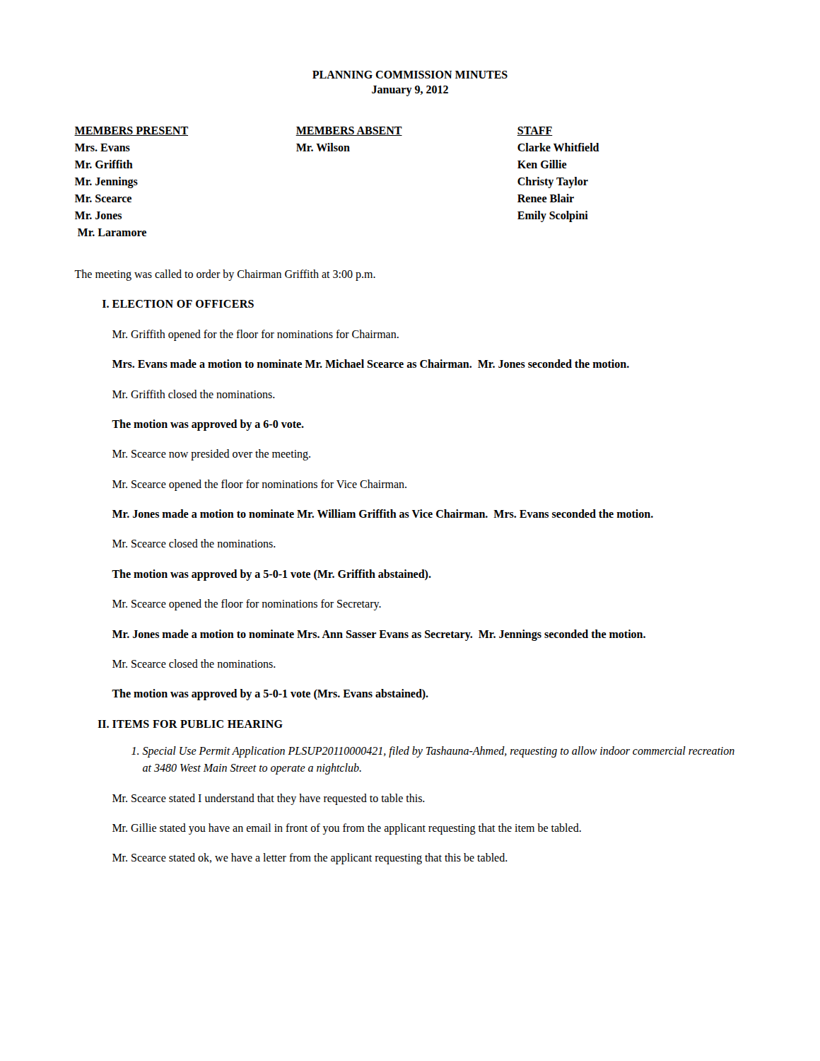PLANNING COMMISSION MINUTES January 9, 2012
| MEMBERS PRESENT | MEMBERS ABSENT | STAFF |
| --- | --- | --- |
| Mrs. Evans | Mr. Wilson | Clarke Whitfield |
| Mr. Griffith | | Ken Gillie |
| Mr. Jennings | | Christy Taylor |
| Mr. Scearce | | Renee Blair |
| Mr. Jones | | Emily Scolpini |
| Mr. Laramore | | |
The meeting was called to order by Chairman Griffith at 3:00 p.m.
ELECTION OF OFFICERS
Mr. Griffith opened for the floor for nominations for Chairman.
Mrs. Evans made a motion to nominate Mr. Michael Scearce as Chairman. Mr. Jones seconded the motion.
Mr. Griffith closed the nominations.
The motion was approved by a 6-0 vote.
Mr. Scearce now presided over the meeting.
Mr. Scearce opened the floor for nominations for Vice Chairman.
Mr. Jones made a motion to nominate Mr. William Griffith as Vice Chairman. Mrs. Evans seconded the motion.
Mr. Scearce closed the nominations.
The motion was approved by a 5-0-1 vote (Mr. Griffith abstained).
Mr. Scearce opened the floor for nominations for Secretary.
Mr. Jones made a motion to nominate Mrs. Ann Sasser Evans as Secretary. Mr. Jennings seconded the motion.
Mr. Scearce closed the nominations.
The motion was approved by a 5-0-1 vote (Mrs. Evans abstained).
ITEMS FOR PUBLIC HEARING
Special Use Permit Application PLSUP20110000421, filed by Tashauna-Ahmed, requesting to allow indoor commercial recreation at 3480 West Main Street to operate a nightclub.
Mr. Scearce stated I understand that they have requested to table this.
Mr. Gillie stated you have an email in front of you from the applicant requesting that the item be tabled.
Mr. Scearce stated ok, we have a letter from the applicant requesting that this be tabled.